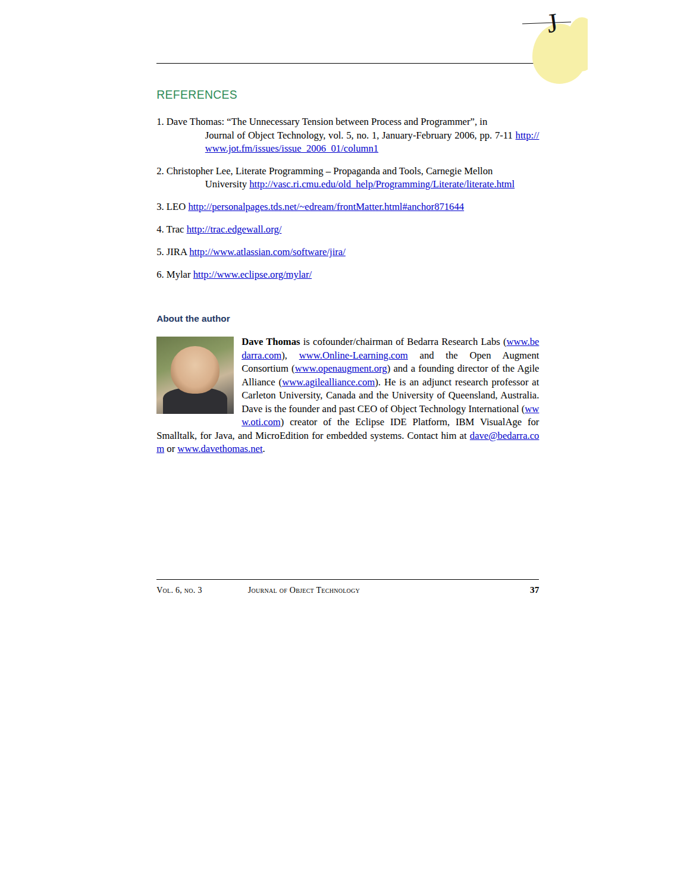J
REFERENCES
1. Dave Thomas: “The Unnecessary Tension between Process and Programmer”, in Journal of Object Technology, vol. 5, no. 1, January-February 2006, pp. 7-11 http://www.jot.fm/issues/issue_2006_01/column1
2. Christopher Lee, Literate Programming – Propaganda and Tools, Carnegie Mellon University http://vasc.ri.cmu.edu/old_help/Programming/Literate/literate.html
3. LEO http://personalpages.tds.net/~edream/frontMatter.html#anchor871644
4. Trac http://trac.edgewall.org/
5. JIRA http://www.atlassian.com/software/jira/
6. Mylar http://www.eclipse.org/mylar/
About the author
Dave Thomas is cofounder/chairman of Bedarra Research Labs (www.bedarra.com), www.Online-Learning.com and the Open Augment Consortium (www.openaugment.org) and a founding director of the Agile Alliance (www.agilealliance.com). He is an adjunct research professor at Carleton University, Canada and the University of Queensland, Australia. Dave is the founder and past CEO of Object Technology International (www.oti.com) creator of the Eclipse IDE Platform, IBM VisualAge for Smalltalk, for Java, and MicroEdition for embedded systems. Contact him at dave@bedarra.com or www.davethomas.net.
Vol. 6, no. 3
Journal of Object Technology
37